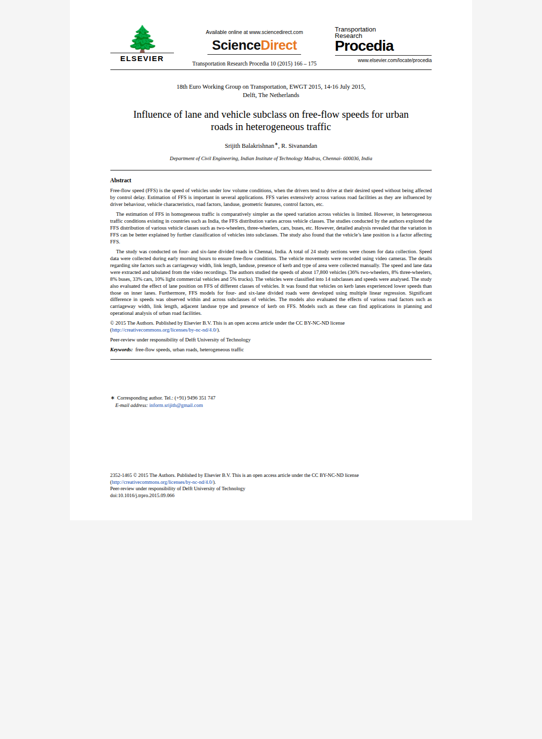🌲
ELSEVIER
Available online at www.sciencedirect.com
ScienceDirect
Transportation Research Procedia 10 (2015) 166 – 175
Transportation
Research
Procedia
www.elsevier.com/locate/procedia
18th Euro Working Group on Transportation, EWGT 2015, 14-16 July 2015,
Delft, The Netherlands
Influence of lane and vehicle subclass on free-flow speeds for urban
roads in heterogeneous traffic
Srijith Balakrishnan∗, R. Sivanandan
Department of Civil Engineering, Indian Institute of Technology Madras, Chennai- 600036, India
Abstract
Free-flow speed (FFS) is the speed of vehicles under low volume conditions, when the drivers tend to drive at their desired speed without being affected by control delay. Estimation of FFS is important in several applications. FFS varies extensively across various road facilities as they are influenced by driver behaviour, vehicle characteristics, road factors, landuse, geometric features, control factors, etc.
The estimation of FFS in homogeneous traffic is comparatively simpler as the speed variation across vehicles is limited. However, in heterogeneous traffic conditions existing in countries such as India, the FFS distribution varies across vehicle classes. The studies conducted by the authors explored the FFS distribution of various vehicle classes such as two-wheelers, three-wheelers, cars, buses, etc. However, detailed analysis revealed that the variation in FFS can be better explained by further classification of vehicles into subclasses. The study also found that the vehicle’s lane position is a factor affecting FFS.
The study was conducted on four- and six-lane divided roads in Chennai, India. A total of 24 study sections were chosen for data collection. Speed data were collected during early morning hours to ensure free-flow conditions. The vehicle movements were recorded using video cameras. The details regarding site factors such as carriageway width, link length, landuse, presence of kerb and type of area were collected manually. The speed and lane data were extracted and tabulated from the video recordings. The authors studied the speeds of about 17,800 vehicles (36% two-wheelers, 8% three-wheelers, 8% buses, 33% cars, 10% light commercial vehicles and 5% trucks). The vehicles were classified into 14 subclasses and speeds were analysed. The study also evaluated the effect of lane position on FFS of different classes of vehicles. It was found that vehicles on kerb lanes experienced lower speeds than those on inner lanes. Furthermore, FFS models for four- and six-lane divided roads were developed using multiple linear regression. Significant difference in speeds was observed within and across subclasses of vehicles. The models also evaluated the effects of various road factors such as carriageway width, link length, adjacent landuse type and presence of kerb on FFS. Models such as these can find applications in planning and operational analysis of urban road facilities.
© 2015 The Authors. Published by Elsevier B.V. This is an open access article under the CC BY-NC-ND license
(http://creativecommons.org/licenses/by-nc-nd/4.0/).
Peer-review under responsibility of Delft University of Technology
Keywords: free-flow speeds, urban roads, heterogeneous traffic
∗ Corresponding author. Tel.: (+91) 9496 351 747
E-mail address: inform.srijith@gmail.com
2352-1465 © 2015 The Authors. Published by Elsevier B.V. This is an open access article under the CC BY-NC-ND license
(http://creativecommons.org/licenses/by-nc-nd/4.0/).
Peer-review under responsibility of Delft University of Technology
doi:10.1016/j.trpro.2015.09.066